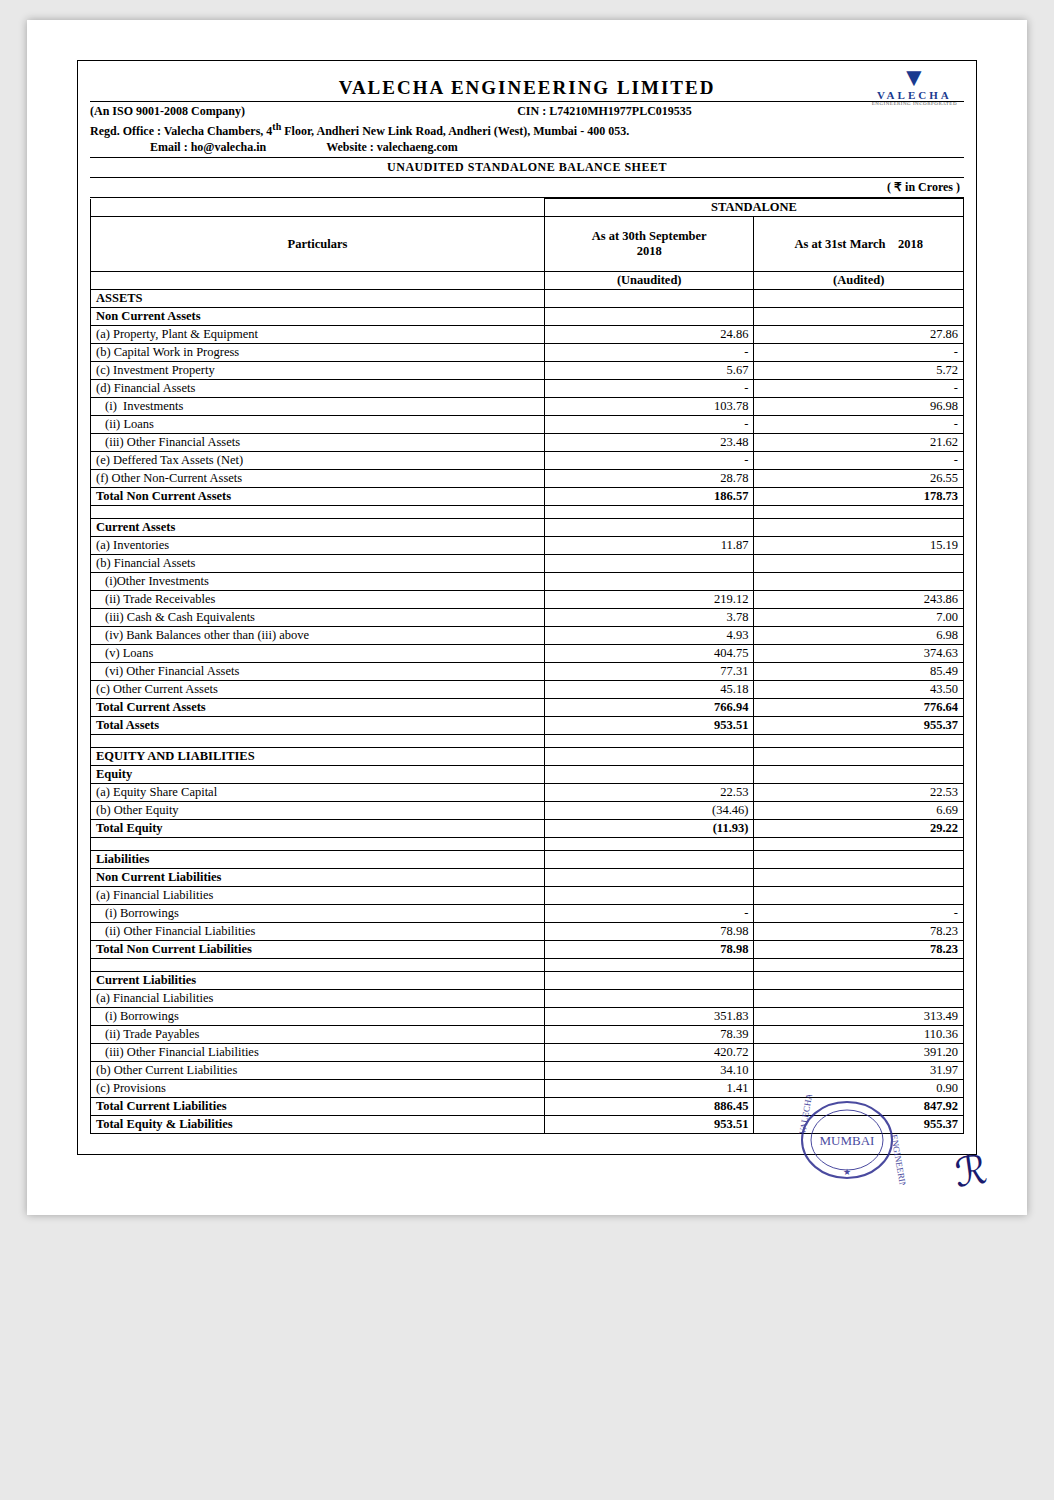▼
VALECHA
ENGINEERING INCORPORATED
VALECHA ENGINEERING LIMITED
(An ISO 9001-2008 Company) CIN : L74210MH1977PLC019535
Regd. Office : Valecha Chambers, 4th Floor, Andheri New Link Road, Andheri (West), Mumbai - 400 053.
Email : ho@valecha.in Website : valechaeng.com
UNAUDITED STANDALONE BALANCE SHEET
( ₹ in Crores )
| | STANDALONE |
| Particulars | As at 30th September 2018 | As at 31st March 2018 |
| | (Unaudited) | (Audited) |
| ASSETS | | |
| Non Current Assets | | |
| (a) Property, Plant & Equipment | 24.86 | 27.86 |
| (b) Capital Work in Progress | - | - |
| (c) Investment Property | 5.67 | 5.72 |
| (d) Financial Assets | - | - |
| (i) Investments | 103.78 | 96.98 |
| (ii) Loans | - | - |
| (iii) Other Financial Assets | 23.48 | 21.62 |
| (e) Deffered Tax Assets (Net) | - | - |
| (f) Other Non-Current Assets | 28.78 | 26.55 |
| Total Non Current Assets | 186.57 | 178.73 |
| Current Assets | | |
| (a) Inventories | 11.87 | 15.19 |
| (b) Financial Assets | | |
| (i)Other Investments | | |
| (ii) Trade Receivables | 219.12 | 243.86 |
| (iii) Cash & Cash Equivalents | 3.78 | 7.00 |
| (iv) Bank Balances other than (iii) above | 4.93 | 6.98 |
| (v) Loans | 404.75 | 374.63 |
| (vi) Other Financial Assets | 77.31 | 85.49 |
| (c) Other Current Assets | 45.18 | 43.50 |
| Total Current Assets | 766.94 | 776.64 |
| Total Assets | 953.51 | 955.37 |
| EQUITY AND LIABILITIES | | |
| Equity | | |
| (a) Equity Share Capital | 22.53 | 22.53 |
| (b) Other Equity | (34.46) | 6.69 |
| Total Equity | (11.93) | 29.22 |
| Liabilities | | |
| Non Current Liabilities | | |
| (a) Financial Liabilities | | |
| (i) Borrowings | - | - |
| (ii) Other Financial Liabilities | 78.98 | 78.23 |
| Total Non Current Liabilities | 78.98 | 78.23 |
| Current Liabilities | | |
| (a) Financial Liabilities | | |
| (i) Borrowings | 351.83 | 313.49 |
| (ii) Trade Payables | 78.39 | 110.36 |
| (iii) Other Financial Liabilities | 420.72 | 391.20 |
| (b) Other Current Liabilities | 34.10 | 31.97 |
| (c) Provisions | 1.41 | 0.90 |
| Total Current Liabilities | 886.45 | 847.92 |
| Total Equity & Liabilities | 953.51 | 955.37 |
MUMBAI VALECHA ENGINEERING ★
ℛ